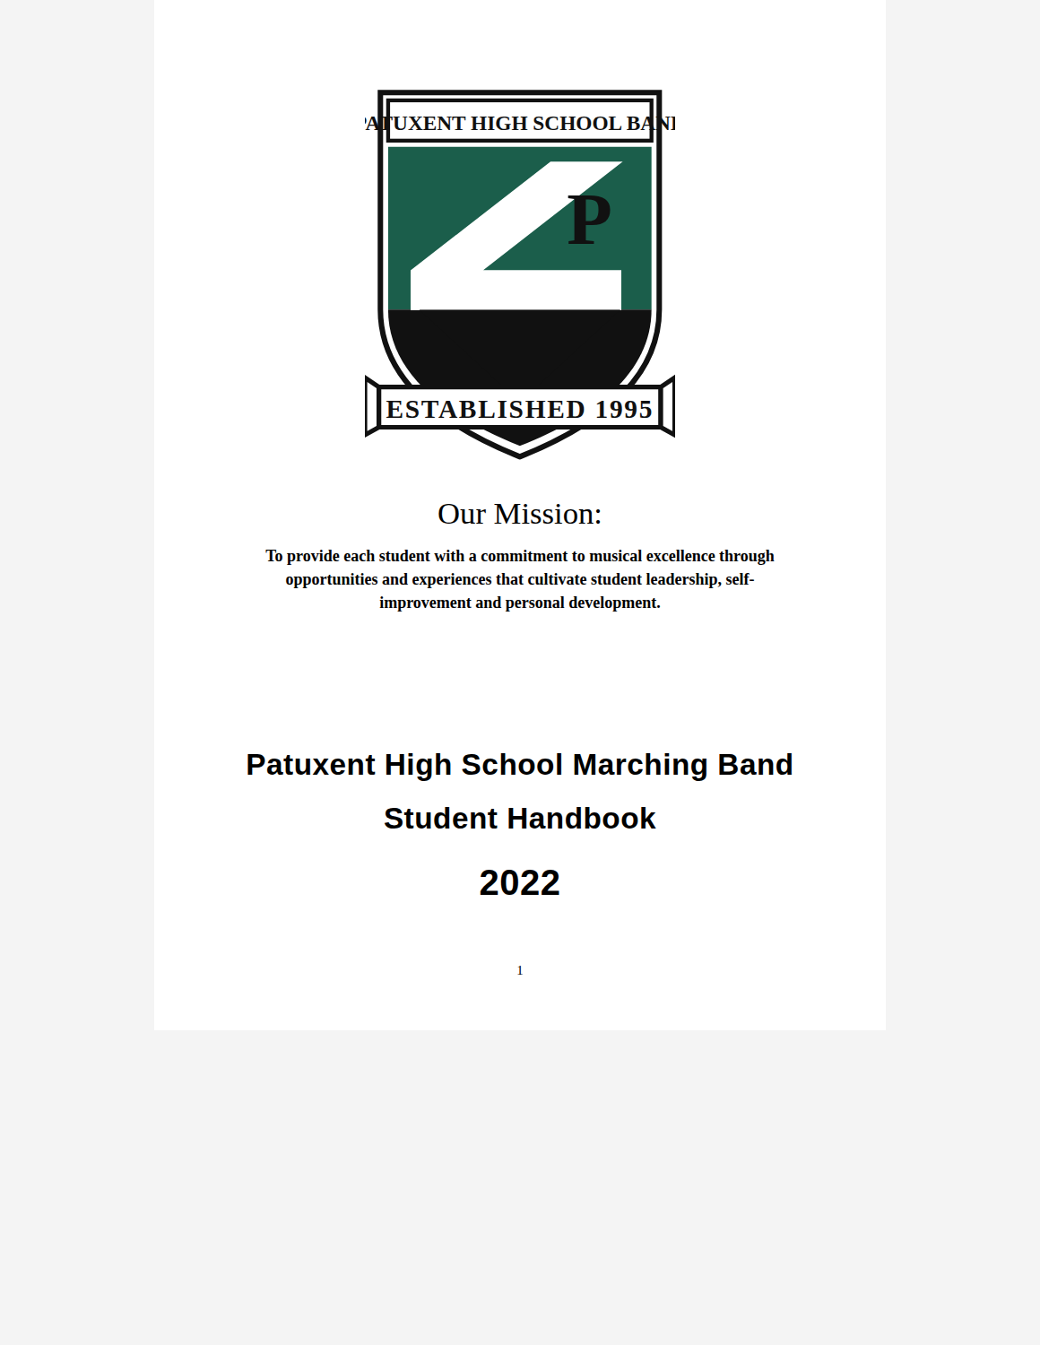PATUXENT HIGH SCHOOL BAND P ESTABLISHED 1995
Our Mission:
To provide each student with a commitment to musical excellence through opportunities and experiences that cultivate student leadership, self-improvement and personal development.
Patuxent High School Marching Band
Student Handbook
2022
1